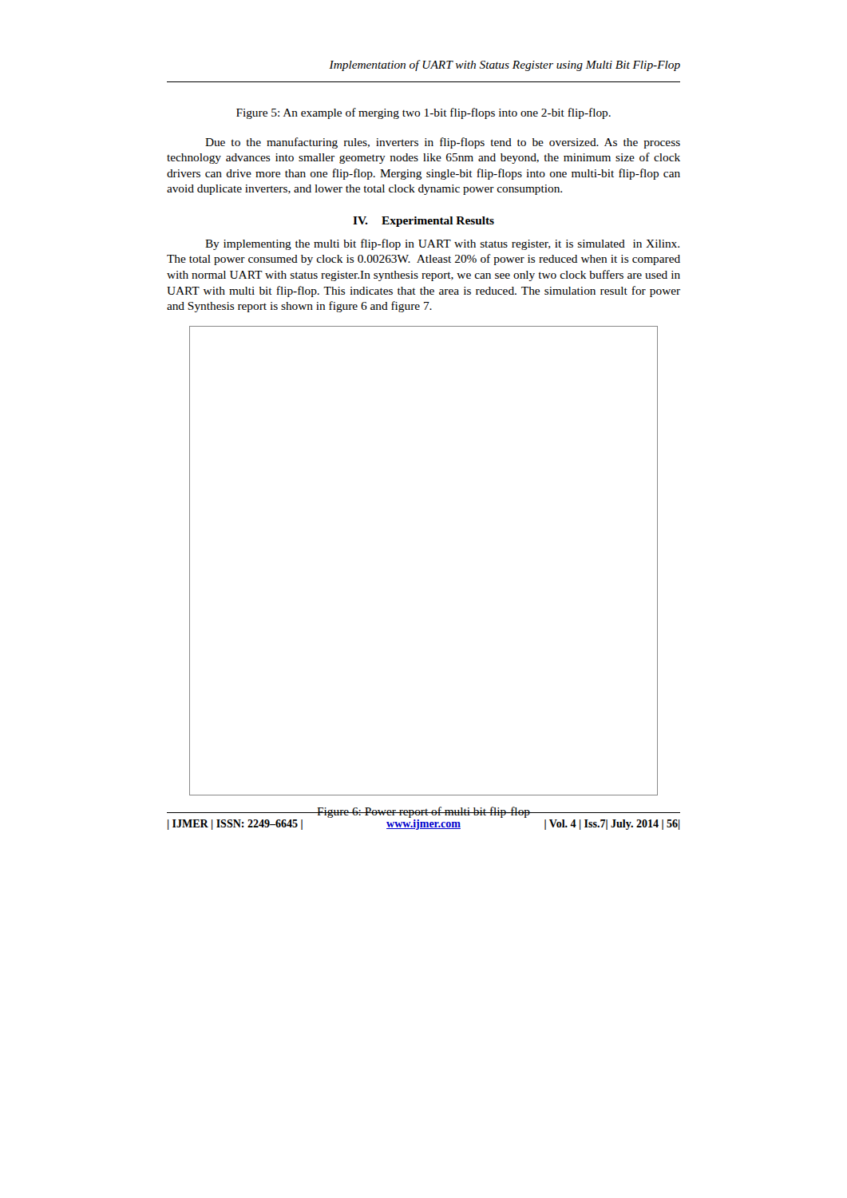Implementation of UART with Status Register using Multi Bit Flip-Flop
Figure 5: An example of merging two 1-bit flip-flops into one 2-bit flip-flop.
Due to the manufacturing rules, inverters in flip-flops tend to be oversized. As the process technology advances into smaller geometry nodes like 65nm and beyond, the minimum size of clock drivers can drive more than one flip-flop. Merging single-bit flip-flops into one multi-bit flip-flop can avoid duplicate inverters, and lower the total clock dynamic power consumption.
IV. Experimental Results
By implementing the multi bit flip-flop in UART with status register, it is simulated in Xilinx. The total power consumed by clock is 0.00263W. Atleast 20% of power is reduced when it is compared with normal UART with status register.In synthesis report, we can see only two clock buffers are used in UART with multi bit flip-flop. This indicates that the area is reduced. The simulation result for power and Synthesis report is shown in figure 6 and figure 7.
Figure 6: Power report of multi bit flip-flop
| IJMER | ISSN: 2249–6645 |
www.ijmer.com
| Vol. 4 | Iss.7| July. 2014 | 56|